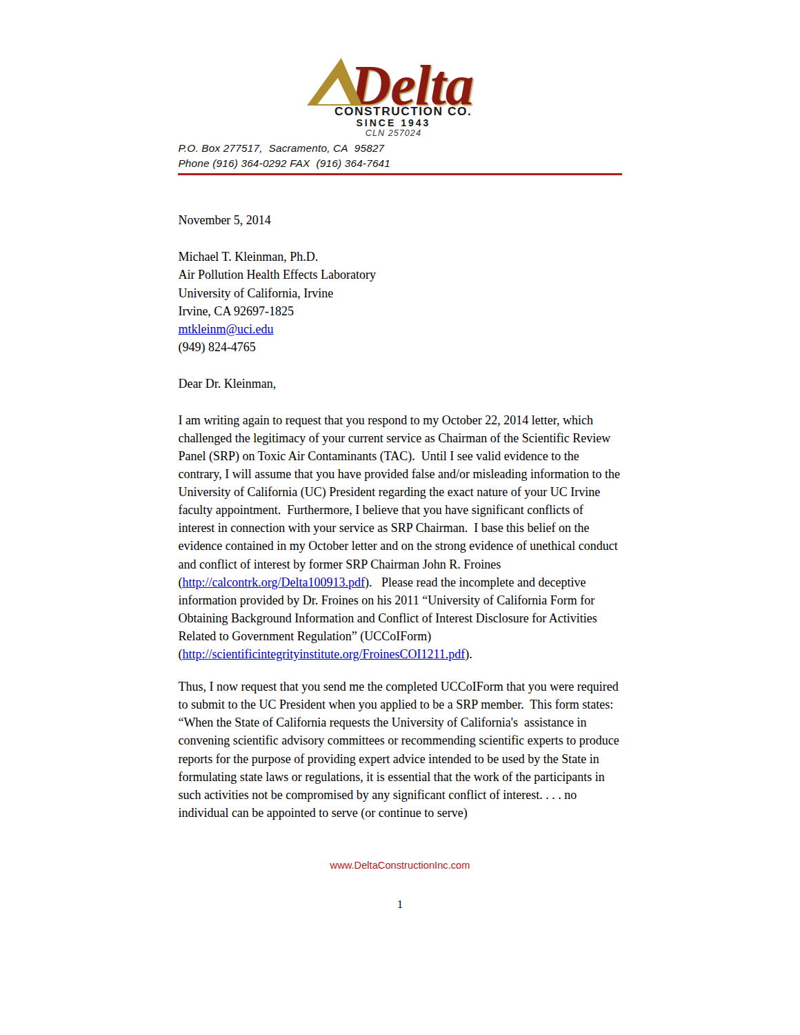Delta
CONSTRUCTION CO.
SINCE 1943
CLN 257024
P.O. Box 277517, Sacramento, CA 95827
Phone (916) 364-0292 FAX (916) 364-7641
November 5, 2014
Michael T. Kleinman, Ph.D.
Air Pollution Health Effects Laboratory
University of California, Irvine
Irvine, CA 92697-1825
mtkleinm@uci.edu
(949) 824-4765
Dear Dr. Kleinman,
I am writing again to request that you respond to my October 22, 2014 letter, which challenged the legitimacy of your current service as Chairman of the Scientific Review Panel (SRP) on Toxic Air Contaminants (TAC). Until I see valid evidence to the contrary, I will assume that you have provided false and/or misleading information to the University of California (UC) President regarding the exact nature of your UC Irvine faculty appointment. Furthermore, I believe that you have significant conflicts of interest in connection with your service as SRP Chairman. I base this belief on the evidence contained in my October letter and on the strong evidence of unethical conduct and conflict of interest by former SRP Chairman John R. Froines (http://calcontrk.org/Delta100913.pdf). Please read the incomplete and deceptive information provided by Dr. Froines on his 2011 “University of California Form for Obtaining Background Information and Conflict of Interest Disclosure for Activities Related to Government Regulation” (UCCoIForm) (http://scientificintegrityinstitute.org/FroinesCOI1211.pdf).
Thus, I now request that you send me the completed UCCoIForm that you were required to submit to the UC President when you applied to be a SRP member. This form states: “When the State of California requests the University of California's assistance in convening scientific advisory committees or recommending scientific experts to produce reports for the purpose of providing expert advice intended to be used by the State in formulating state laws or regulations, it is essential that the work of the participants in such activities not be compromised by any significant conflict of interest. . . . no individual can be appointed to serve (or continue to serve)
www.DeltaConstructionInc.com
1